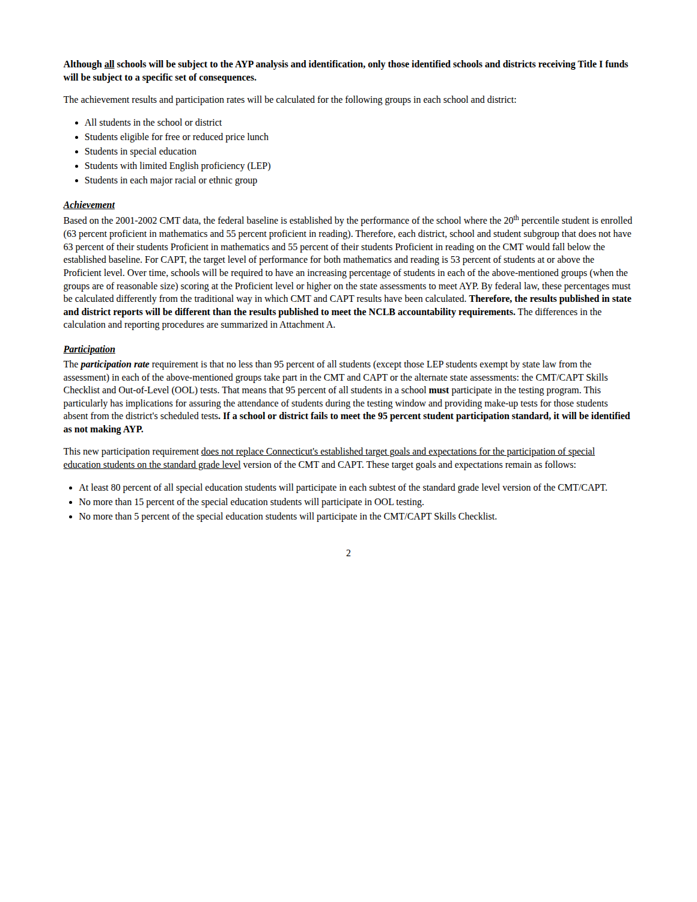Although all schools will be subject to the AYP analysis and identification, only those identified schools and districts receiving Title I funds will be subject to a specific set of consequences.
The achievement results and participation rates will be calculated for the following groups in each school and district:
All students in the school or district
Students eligible for free or reduced price lunch
Students in special education
Students with limited English proficiency (LEP)
Students in each major racial or ethnic group
Achievement
Based on the 2001-2002 CMT data, the federal baseline is established by the performance of the school where the 20th percentile student is enrolled (63 percent proficient in mathematics and 55 percent proficient in reading). Therefore, each district, school and student subgroup that does not have 63 percent of their students Proficient in mathematics and 55 percent of their students Proficient in reading on the CMT would fall below the established baseline. For CAPT, the target level of performance for both mathematics and reading is 53 percent of students at or above the Proficient level. Over time, schools will be required to have an increasing percentage of students in each of the above-mentioned groups (when the groups are of reasonable size) scoring at the Proficient level or higher on the state assessments to meet AYP. By federal law, these percentages must be calculated differently from the traditional way in which CMT and CAPT results have been calculated. Therefore, the results published in state and district reports will be different than the results published to meet the NCLB accountability requirements. The differences in the calculation and reporting procedures are summarized in Attachment A.
Participation
The participation rate requirement is that no less than 95 percent of all students (except those LEP students exempt by state law from the assessment) in each of the above-mentioned groups take part in the CMT and CAPT or the alternate state assessments: the CMT/CAPT Skills Checklist and Out-of-Level (OOL) tests. That means that 95 percent of all students in a school must participate in the testing program. This particularly has implications for assuring the attendance of students during the testing window and providing make-up tests for those students absent from the district's scheduled tests. If a school or district fails to meet the 95 percent student participation standard, it will be identified as not making AYP.
This new participation requirement does not replace Connecticut's established target goals and expectations for the participation of special education students on the standard grade level version of the CMT and CAPT. These target goals and expectations remain as follows:
At least 80 percent of all special education students will participate in each subtest of the standard grade level version of the CMT/CAPT.
No more than 15 percent of the special education students will participate in OOL testing.
No more than 5 percent of the special education students will participate in the CMT/CAPT Skills Checklist.
2